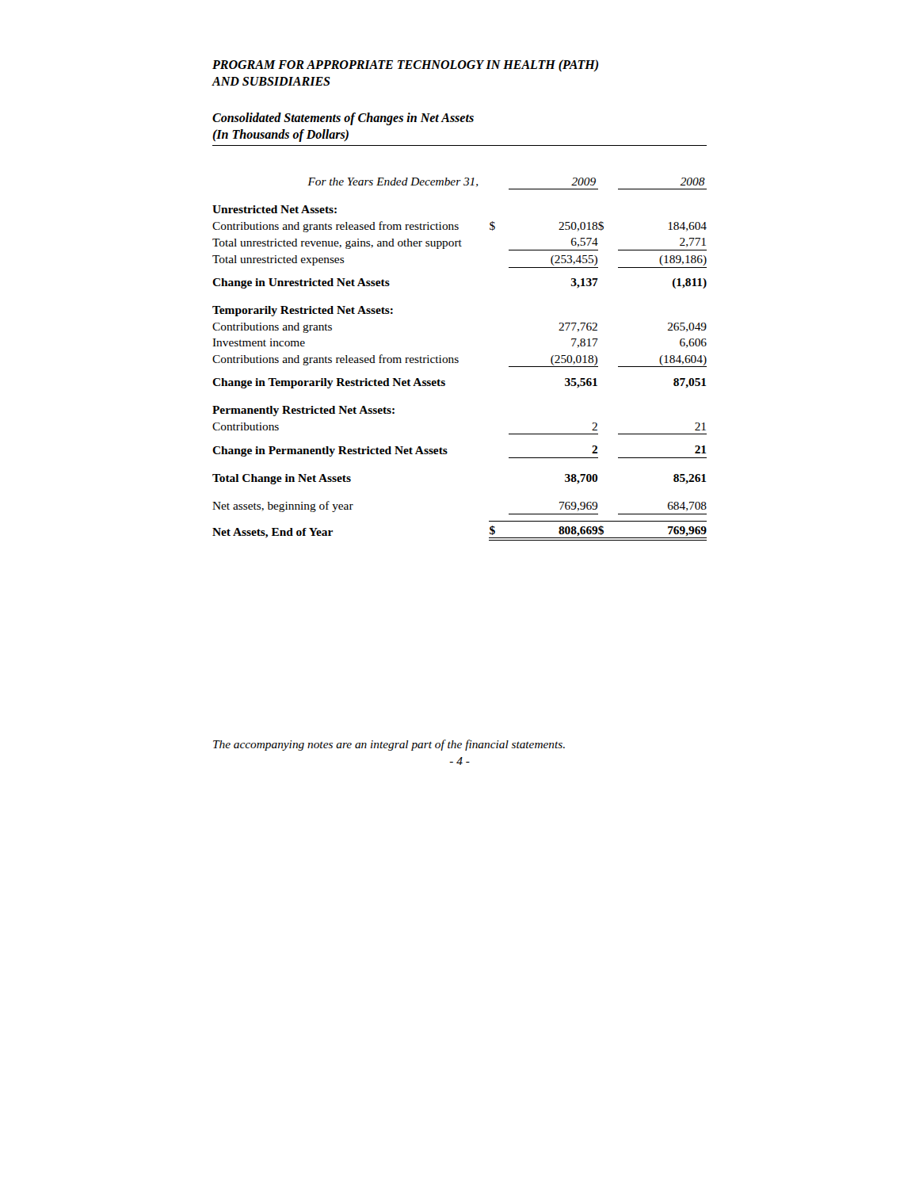PROGRAM FOR APPROPRIATE TECHNOLOGY IN HEALTH (PATH)
AND SUBSIDIARIES
Consolidated Statements of Changes in Net Assets
(In Thousands of Dollars)
| For the Years Ended December 31, | | 2009 | | 2008 |
| Unrestricted Net Assets: | | | | |
| Contributions and grants released from restrictions | $ | 250,018 | $ | 184,604 |
| Total unrestricted revenue, gains, and other support | | 6,574 | | 2,771 |
| Total unrestricted expenses | | (253,455) | | (189,186) |
| Change in Unrestricted Net Assets | | 3,137 | | (1,811) |
| Temporarily Restricted Net Assets: | | | | |
| Contributions and grants | | 277,762 | | 265,049 |
| Investment income | | 7,817 | | 6,606 |
| Contributions and grants released from restrictions | | (250,018) | | (184,604) |
| Change in Temporarily Restricted Net Assets | | 35,561 | | 87,051 |
| Permanently Restricted Net Assets: | | | | |
| Contributions | | 2 | | 21 |
| Change in Permanently Restricted Net Assets | | 2 | | 21 |
| Total Change in Net Assets | | 38,700 | | 85,261 |
| Net assets, beginning of year | | 769,969 | | 684,708 |
| Net Assets, End of Year | $ | 808,669 | $ | 769,969 |
The accompanying notes are an integral part of the financial statements.
- 4 -